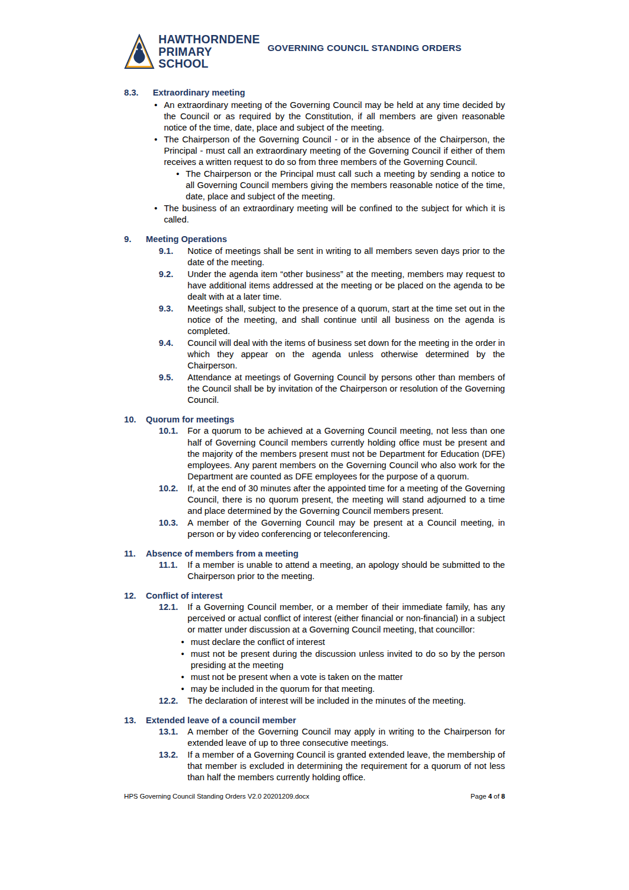HAWTHORNDENE
PRIMARY SCHOOL
GOVERNING COUNCIL STANDING ORDERS
8.3.
Extraordinary meeting
An extraordinary meeting of the Governing Council may be held at any time decided by the Council or as required by the Constitution, if all members are given reasonable notice of the time, date, place and subject of the meeting.
The Chairperson of the Governing Council - or in the absence of the Chairperson, the Principal - must call an extraordinary meeting of the Governing Council if either of them receives a written request to do so from three members of the Governing Council.
The Chairperson or the Principal must call such a meeting by sending a notice to all Governing Council members giving the members reasonable notice of the time, date, place and subject of the meeting.
The business of an extraordinary meeting will be confined to the subject for which it is called.
9.
Meeting Operations
9.1.
Notice of meetings shall be sent in writing to all members seven days prior to the date of the meeting.
9.2.
Under the agenda item “other business” at the meeting, members may request to have additional items addressed at the meeting or be placed on the agenda to be dealt with at a later time.
9.3.
Meetings shall, subject to the presence of a quorum, start at the time set out in the notice of the meeting, and shall continue until all business on the agenda is completed.
9.4.
Council will deal with the items of business set down for the meeting in the order in which they appear on the agenda unless otherwise determined by the Chairperson.
9.5.
Attendance at meetings of Governing Council by persons other than members of the Council shall be by invitation of the Chairperson or resolution of the Governing Council.
10.
Quorum for meetings
10.1.
For a quorum to be achieved at a Governing Council meeting, not less than one half of Governing Council members currently holding office must be present and the majority of the members present must not be Department for Education (DFE) employees. Any parent members on the Governing Council who also work for the Department are counted as DFE employees for the purpose of a quorum.
10.2.
If, at the end of 30 minutes after the appointed time for a meeting of the Governing Council, there is no quorum present, the meeting will stand adjourned to a time and place determined by the Governing Council members present.
10.3.
A member of the Governing Council may be present at a Council meeting, in person or by video conferencing or teleconferencing.
11.
Absence of members from a meeting
11.1.
If a member is unable to attend a meeting, an apology should be submitted to the Chairperson prior to the meeting.
12.
Conflict of interest
12.1.
If a Governing Council member, or a member of their immediate family, has any perceived or actual conflict of interest (either financial or non-financial) in a subject or matter under discussion at a Governing Council meeting, that councillor:
must declare the conflict of interest
must not be present during the discussion unless invited to do so by the person presiding at the meeting
must not be present when a vote is taken on the matter
may be included in the quorum for that meeting.
12.2.
The declaration of interest will be included in the minutes of the meeting.
13.
Extended leave of a council member
13.1.
A member of the Governing Council may apply in writing to the Chairperson for extended leave of up to three consecutive meetings.
13.2.
If a member of a Governing Council is granted extended leave, the membership of that member is excluded in determining the requirement for a quorum of not less than half the members currently holding office.
HPS Governing Council Standing Orders V2.0 20201209.docx
Page 4 of 8